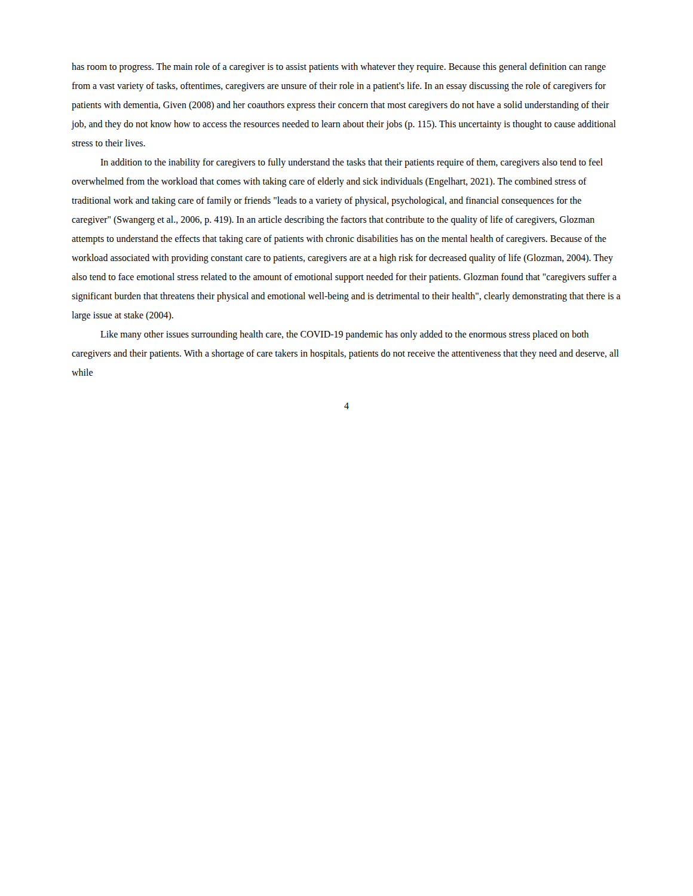has room to progress. The main role of a caregiver is to assist patients with whatever they require. Because this general definition can range from a vast variety of tasks, oftentimes, caregivers are unsure of their role in a patient's life. In an essay discussing the role of caregivers for patients with dementia, Given (2008) and her coauthors express their concern that most caregivers do not have a solid understanding of their job, and they do not know how to access the resources needed to learn about their jobs (p. 115). This uncertainty is thought to cause additional stress to their lives.
In addition to the inability for caregivers to fully understand the tasks that their patients require of them, caregivers also tend to feel overwhelmed from the workload that comes with taking care of elderly and sick individuals (Engelhart, 2021). The combined stress of traditional work and taking care of family or friends "leads to a variety of physical, psychological, and financial consequences for the caregiver" (Swangerg et al., 2006, p. 419). In an article describing the factors that contribute to the quality of life of caregivers, Glozman attempts to understand the effects that taking care of patients with chronic disabilities has on the mental health of caregivers. Because of the workload associated with providing constant care to patients, caregivers are at a high risk for decreased quality of life (Glozman, 2004). They also tend to face emotional stress related to the amount of emotional support needed for their patients. Glozman found that "caregivers suffer a significant burden that threatens their physical and emotional well-being and is detrimental to their health", clearly demonstrating that there is a large issue at stake (2004).
Like many other issues surrounding health care, the COVID-19 pandemic has only added to the enormous stress placed on both caregivers and their patients. With a shortage of care takers in hospitals, patients do not receive the attentiveness that they need and deserve, all while
4